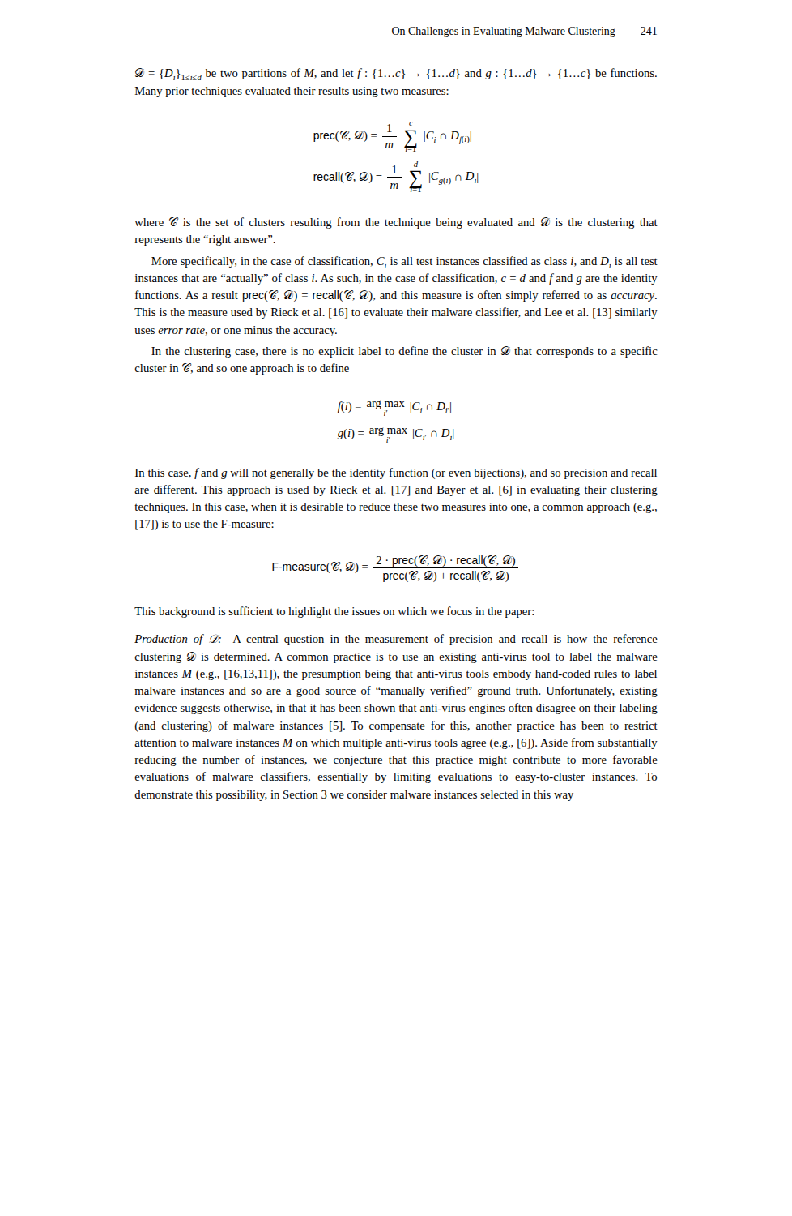On Challenges in Evaluating Malware Clustering 241
𝒟 = {Di}1≤i≤d be two partitions of M, and let f : {1…c} → {1…d} and g : {1…d} → {1…c} be functions. Many prior techniques evaluated their results using two measures:
prec(𝒞, 𝒟) = 1 m c∑i=1 |Ci ∩ Df(i)|
recall(𝒞, 𝒟) = 1 m d∑i=1 |Cg(i) ∩ Di|
where 𝒞 is the set of clusters resulting from the technique being evaluated and 𝒟 is the clustering that represents the “right answer”.
More specifically, in the case of classification, Ci is all test instances classified as class i, and Di is all test instances that are “actually” of class i. As such, in the case of classification, c = d and f and g are the identity functions. As a result prec(𝒞, 𝒟) = recall(𝒞, 𝒟), and this measure is often simply referred to as accuracy. This is the measure used by Rieck et al. [16] to evaluate their malware classifier, and Lee et al. [13] similarly uses error rate, or one minus the accuracy.
In the clustering case, there is no explicit label to define the cluster in 𝒟 that corresponds to a specific cluster in 𝒞, and so one approach is to define
f(i) = arg max i′ |Ci ∩ Di′|
g(i) = arg max i′ |Ci′ ∩ Di|
In this case, f and g will not generally be the identity function (or even bijections), and so precision and recall are different. This approach is used by Rieck et al. [17] and Bayer et al. [6] in evaluating their clustering techniques. In this case, when it is desirable to reduce these two measures into one, a common approach (e.g., [17]) is to use the F-measure:
F-measure(𝒞, 𝒟) = 2 · prec(𝒞, 𝒟) · recall(𝒞, 𝒟) prec(𝒞, 𝒟) + recall(𝒞, 𝒟)
This background is sufficient to highlight the issues on which we focus in the paper:
Production of 𝒟: A central question in the measurement of precision and recall is how the reference clustering 𝒟 is determined. A common practice is to use an existing anti-virus tool to label the malware instances M (e.g., [16,13,11]), the presumption being that anti-virus tools embody hand-coded rules to label malware instances and so are a good source of “manually verified” ground truth. Unfortunately, existing evidence suggests otherwise, in that it has been shown that anti-virus engines often disagree on their labeling (and clustering) of malware instances [5]. To compensate for this, another practice has been to restrict attention to malware instances M on which multiple anti-virus tools agree (e.g., [6]). Aside from substantially reducing the number of instances, we conjecture that this practice might contribute to more favorable evaluations of malware classifiers, essentially by limiting evaluations to easy-to-cluster instances. To demonstrate this possibility, in Section 3 we consider malware instances selected in this way